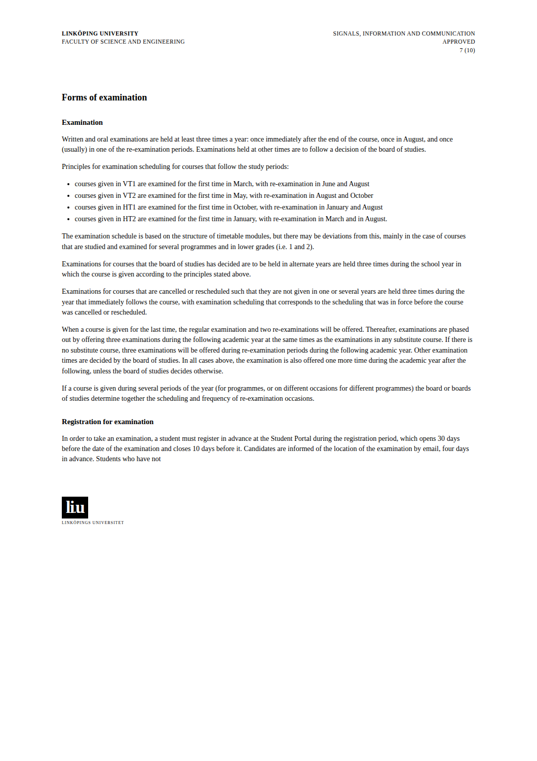Linköping University
Faculty of Science and Engineering
Signals, Information and Communication
Approved
7 (10)
Forms of examination
Examination
Written and oral examinations are held at least three times a year: once immediately after the end of the course, once in August, and once (usually) in one of the re-examination periods. Examinations held at other times are to follow a decision of the board of studies.
Principles for examination scheduling for courses that follow the study periods:
courses given in VT1 are examined for the first time in March, with re-examination in June and August
courses given in VT2 are examined for the first time in May, with re-examination in August and October
courses given in HT1 are examined for the first time in October, with re-examination in January and August
courses given in HT2 are examined for the first time in January, with re-examination in March and in August.
The examination schedule is based on the structure of timetable modules, but there may be deviations from this, mainly in the case of courses that are studied and examined for several programmes and in lower grades (i.e. 1 and 2).
Examinations for courses that the board of studies has decided are to be held in alternate years are held three times during the school year in which the course is given according to the principles stated above.
Examinations for courses that are cancelled or rescheduled such that they are not given in one or several years are held three times during the year that immediately follows the course, with examination scheduling that corresponds to the scheduling that was in force before the course was cancelled or rescheduled.
When a course is given for the last time, the regular examination and two re-examinations will be offered. Thereafter, examinations are phased out by offering three examinations during the following academic year at the same times as the examinations in any substitute course. If there is no substitute course, three examinations will be offered during re-examination periods during the following academic year. Other examination times are decided by the board of studies. In all cases above, the examination is also offered one more time during the academic year after the following, unless the board of studies decides otherwise.
If a course is given during several periods of the year (for programmes, or on different occasions for different programmes) the board or boards of studies determine together the scheduling and frequency of re-examination occasions.
Registration for examination
In order to take an examination, a student must register in advance at the Student Portal during the registration period, which opens 30 days before the date of the examination and closes 10 days before it. Candidates are informed of the location of the examination by email, four days in advance. Students who have not
li. u Linköpings universitet